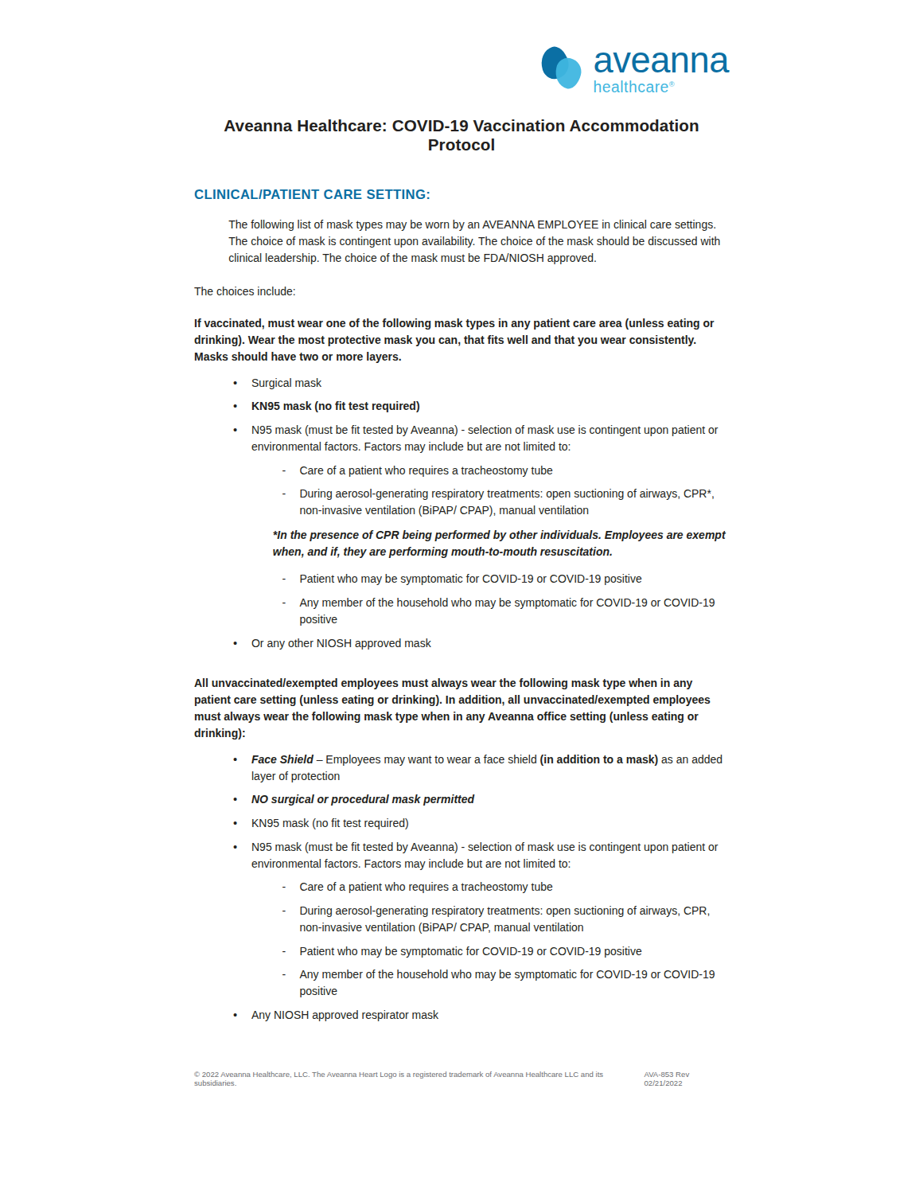aveanna
healthcare®
Aveanna Healthcare: COVID-19 Vaccination Accommodation Protocol
CLINICAL/PATIENT CARE SETTING:
The following list of mask types may be worn by an AVEANNA EMPLOYEE in clinical care settings. The choice of mask is contingent upon availability. The choice of the mask should be discussed with clinical leadership. The choice of the mask must be FDA/NIOSH approved.
The choices include:
If vaccinated, must wear one of the following mask types in any patient care area (unless eating or drinking). Wear the most protective mask you can, that fits well and that you wear consistently.
Masks should have two or more layers.
Surgical mask
KN95 mask (no fit test required)
N95 mask (must be fit tested by Aveanna) - selection of mask use is contingent upon patient or environmental factors. Factors may include but are not limited to:
Care of a patient who requires a tracheostomy tube
During aerosol-generating respiratory treatments: open suctioning of airways, CPR*, non-invasive ventilation (BiPAP/ CPAP), manual ventilation
*In the presence of CPR being performed by other individuals. Employees are exempt when, and if, they are performing mouth-to-mouth resuscitation.
Patient who may be symptomatic for COVID-19 or COVID-19 positive
Any member of the household who may be symptomatic for COVID-19 or COVID-19 positive
Or any other NIOSH approved mask
All unvaccinated/exempted employees must always wear the following mask type when in any patient care setting (unless eating or drinking). In addition, all unvaccinated/exempted employees must always wear the following mask type when in any Aveanna office setting (unless eating or drinking):
Face Shield – Employees may want to wear a face shield (in addition to a mask) as an added layer of protection
NO surgical or procedural mask permitted
KN95 mask (no fit test required)
N95 mask (must be fit tested by Aveanna) - selection of mask use is contingent upon patient or environmental factors. Factors may include but are not limited to:
Care of a patient who requires a tracheostomy tube
During aerosol-generating respiratory treatments: open suctioning of airways, CPR, non-invasive ventilation (BiPAP/ CPAP, manual ventilation
Patient who may be symptomatic for COVID-19 or COVID-19 positive
Any member of the household who may be symptomatic for COVID-19 or COVID-19 positive
Any NIOSH approved respirator mask
© 2022 Aveanna Healthcare, LLC. The Aveanna Heart Logo is a registered trademark of Aveanna Healthcare LLC and its subsidiaries.
AVA-853 Rev 02/21/2022